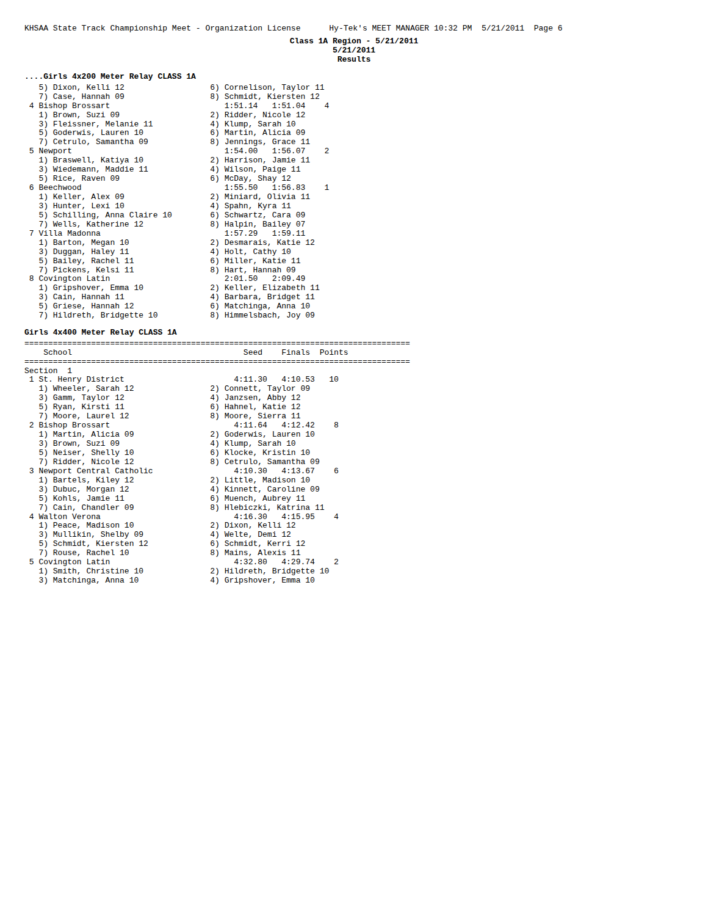KHSAA State Track Championship Meet - Organization License Hy-Tek's MEET MANAGER 10:32 PM 5/21/2011 Page 6
Class 1A Region - 5/21/2011
5/21/2011
Results
....Girls 4x200 Meter Relay CLASS 1A
   5) Dixon, Kelli 12                  6) Cornelison, Taylor 11
   7) Case, Hannah 09                  8) Schmidt, Kiersten 12
 4 Bishop Brossart                        1:51.14   1:51.04    4
   1) Brown, Suzi 09                   2) Ridder, Nicole 12
   3) Fleissner, Melanie 11            4) Klump, Sarah 10
   5) Goderwis, Lauren 10              6) Martin, Alicia 09
   7) Cetrulo, Samantha 09             8) Jennings, Grace 11
 5 Newport                                1:54.00   1:56.07    2
   1) Braswell, Katiya 10              2) Harrison, Jamie 11
   3) Wiedemann, Maddie 11             4) Wilson, Paige 11
   5) Rice, Raven 09                   6) McDay, Shay 12
 6 Beechwood                              1:55.50   1:56.83    1
   1) Keller, Alex 09                  2) Miniard, Olivia 11
   3) Hunter, Lexi 10                  4) Spahn, Kyra 11
   5) Schilling, Anna Claire 10        6) Schwartz, Cara 09
   7) Wells, Katherine 12              8) Halpin, Bailey 07
 7 Villa Madonna                          1:57.29   1:59.11
   1) Barton, Megan 10                 2) Desmarais, Katie 12
   3) Duggan, Haley 11                 4) Holt, Cathy 10
   5) Bailey, Rachel 11                6) Miller, Katie 11
   7) Pickens, Kelsi 11                8) Hart, Hannah 09
 8 Covington Latin                        2:01.50   2:09.49
   1) Gripshover, Emma 10              2) Keller, Elizabeth 11
   3) Cain, Hannah 11                  4) Barbara, Bridget 11
   5) Griese, Hannah 12                6) Matchinga, Anna 10
   7) Hildreth, Bridgette 10           8) Himmelsbach, Joy 09
Girls 4x400 Meter Relay CLASS 1A
=================================================================================
    School                                    Seed    Finals  Points
=================================================================================
Section  1
 1 St. Henry District                       4:11.30   4:10.53   10
   1) Wheeler, Sarah 12                2) Connett, Taylor 09
   3) Gamm, Taylor 12                  4) Janzsen, Abby 12
   5) Ryan, Kirsti 11                  6) Hahnel, Katie 12
   7) Moore, Laurel 12                 8) Moore, Sierra 11
 2 Bishop Brossart                          4:11.64   4:12.42    8
   1) Martin, Alicia 09                2) Goderwis, Lauren 10
   3) Brown, Suzi 09                   4) Klump, Sarah 10
   5) Neiser, Shelly 10                6) Klocke, Kristin 10
   7) Ridder, Nicole 12                8) Cetrulo, Samantha 09
 3 Newport Central Catholic                 4:10.30   4:13.67    6
   1) Bartels, Kiley 12                2) Little, Madison 10
   3) Dubuc, Morgan 12                 4) Kinnett, Caroline 09
   5) Kohls, Jamie 11                  6) Muench, Aubrey 11
   7) Cain, Chandler 09                8) Hlebiczki, Katrina 11
 4 Walton Verona                            4:16.30   4:15.95    4
   1) Peace, Madison 10                2) Dixon, Kelli 12
   3) Mullikin, Shelby 09              4) Welte, Demi 12
   5) Schmidt, Kiersten 12             6) Schmidt, Kerri 12
   7) Rouse, Rachel 10                 8) Mains, Alexis 11
 5 Covington Latin                          4:32.80   4:29.74    2
   1) Smith, Christine 10              2) Hildreth, Bridgette 10
   3) Matchinga, Anna 10               4) Gripshover, Emma 10